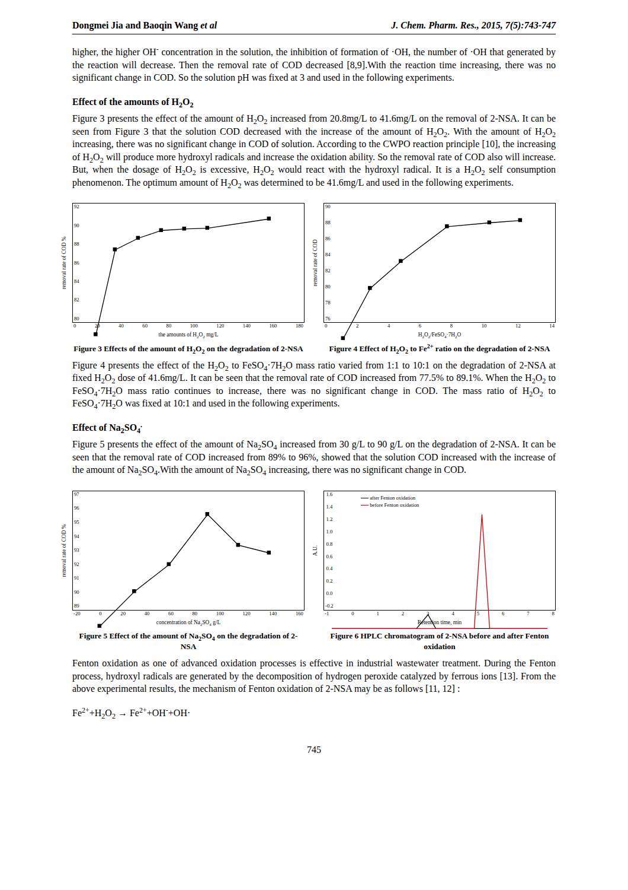Dongmei Jia and Baoqin Wang et al
J. Chem. Pharm. Res., 2015, 7(5):743-747
higher, the higher OH- concentration in the solution, the inhibition of formation of ·OH, the number of ·OH that generated by the reaction will decrease. Then the removal rate of COD decreased [8,9].With the reaction time increasing, there was no significant change in COD. So the solution pH was fixed at 3 and used in the following experiments.
Effect of the amounts of H2O2
Figure 3 presents the effect of the amount of H2O2 increased from 20.8mg/L to 41.6mg/L on the removal of 2-NSA. It can be seen from Figure 3 that the solution COD decreased with the increase of the amount of H2O2. With the amount of H2O2 increasing, there was no significant change in COD of solution. According to the CWPO reaction principle [10], the increasing of H2O2 will produce more hydroxyl radicals and increase the oxidation ability. So the removal rate of COD also will increase. But, when the dosage of H2O2 is excessive, H2O2 would react with the hydroxyl radical. It is a H2O2 self consumption phenomenon. The optimum amount of H2O2 was determined to be 41.6mg/L and used in the following experiments.
removal rate of COD %
92908886848280
020406080100120140160180
the amounts of H2O2 mg/L
Figure 3 Effects of the amount of H2O2 on the degradation of 2-NSA
removal rate of COD
9088868482807876
02468101214
H2O2/FeSO4·7H2O
Figure 4 Effect of H2O2 to Fe2+ ratio on the degradation of 2-NSA
Figure 4 presents the effect of the H2O2 to FeSO4·7H2O mass ratio varied from 1:1 to 10:1 on the degradation of 2-NSA at fixed H2O2 dose of 41.6mg/L. It can be seen that the removal rate of COD increased from 77.5% to 89.1%. When the H2O2 to FeSO4·7H2O mass ratio continues to increase, there was no significant change in COD. The mass ratio of H2O2 to FeSO4·7H2O was fixed at 10:1 and used in the following experiments.
Effect of Na2SO4.
Figure 5 presents the effect of the amount of Na2SO4 increased from 30 g/L to 90 g/L on the degradation of 2-NSA. It can be seen that the removal rate of COD increased from 89% to 96%, showed that the solution COD increased with the increase of the amount of Na2SO4.With the amount of Na2SO4 increasing, there was no significant change in COD.
removal rate of COD %
979695949392919089
-20020406080100120140160
concentration of Na2SO4 g/L
Figure 5 Effect of the amount of Na2SO4 on the degradation of 2-NSA
A.U.
1.61.41.21.00.80.60.40.20.0-0.2
after Fenton oxidation
before Fenton oxidation
-1012345678
Retention time, min
Figure 6 HPLC chromatogram of 2-NSA before and after Fenton oxidation
Fenton oxidation as one of advanced oxidation processes is effective in industrial wastewater treatment. During the Fenton process, hydroxyl radicals are generated by the decomposition of hydrogen peroxide catalyzed by ferrous ions [13]. From the above experimental results, the mechanism of Fenton oxidation of 2-NSA may be as follows [11, 12] :
Fe2++H2O2 → Fe2++OH-+OH·
745